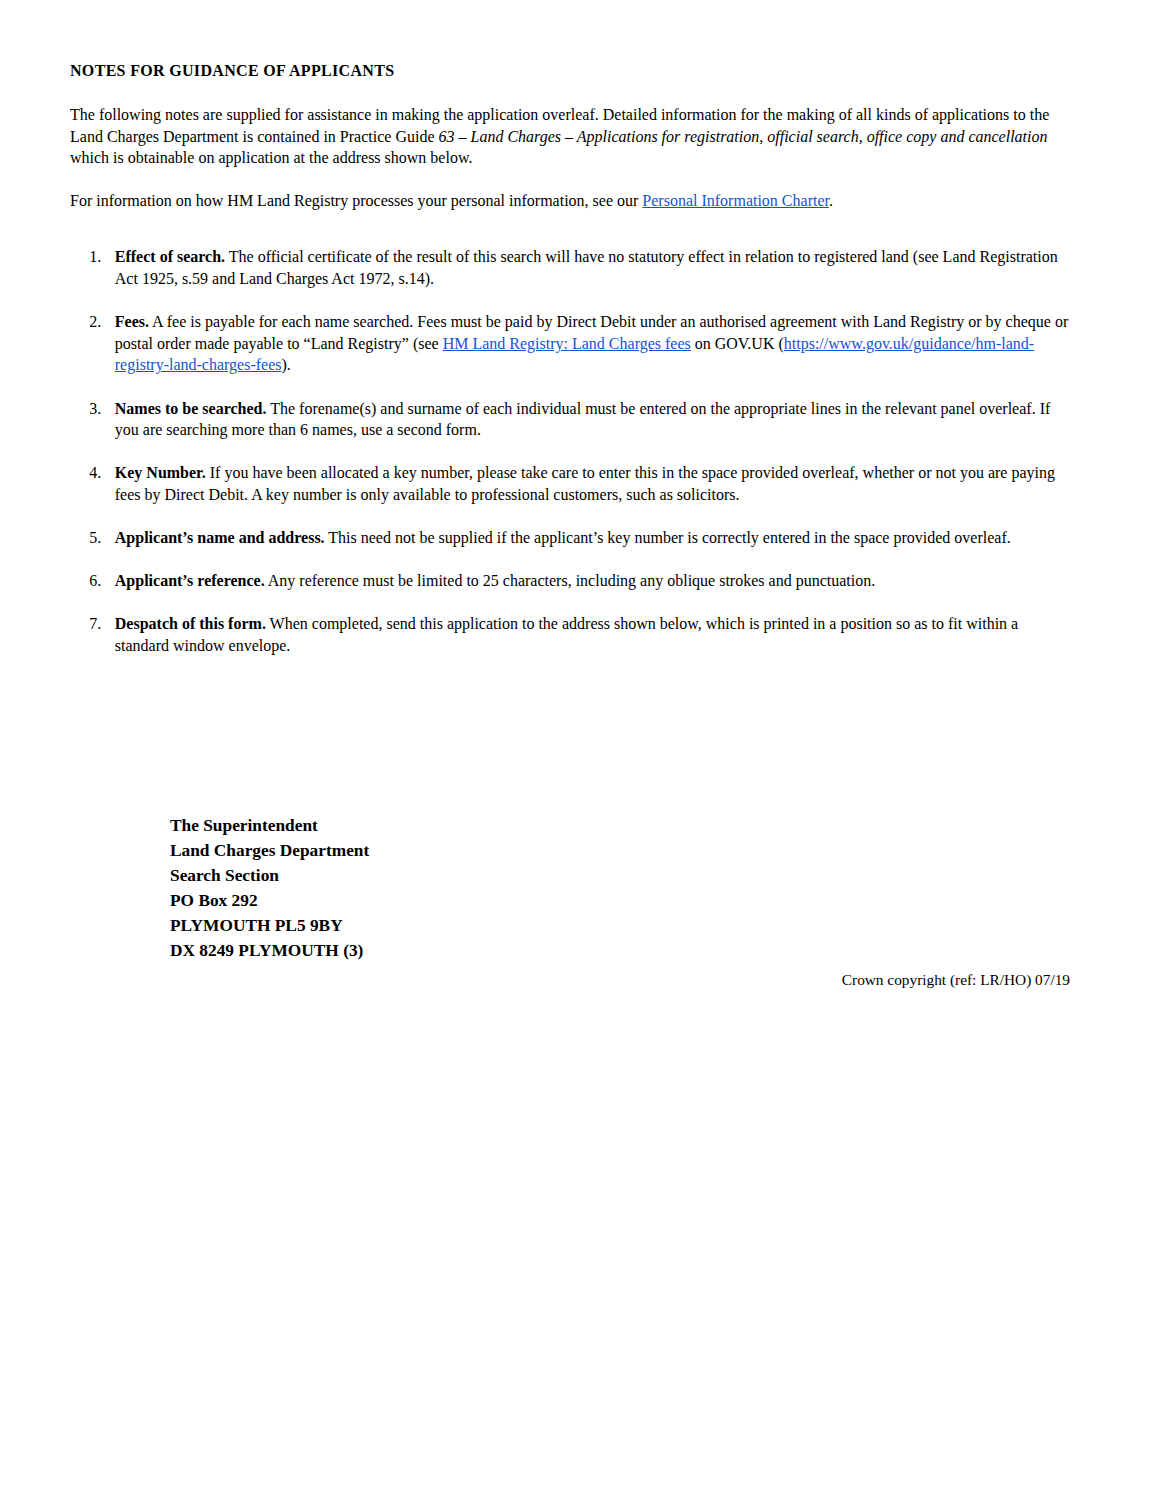NOTES FOR GUIDANCE OF APPLICANTS
The following notes are supplied for assistance in making the application overleaf. Detailed information for the making of all kinds of applications to the Land Charges Department is contained in Practice Guide 63 – Land Charges – Applications for registration, official search, office copy and cancellation which is obtainable on application at the address shown below.
For information on how HM Land Registry processes your personal information, see our Personal Information Charter.
Effect of search. The official certificate of the result of this search will have no statutory effect in relation to registered land (see Land Registration Act 1925, s.59 and Land Charges Act 1972, s.14).
Fees. A fee is payable for each name searched. Fees must be paid by Direct Debit under an authorised agreement with Land Registry or by cheque or postal order made payable to “Land Registry” (see HM Land Registry: Land Charges fees on GOV.UK (https://www.gov.uk/guidance/hm-land-registry-land-charges-fees).
Names to be searched. The forename(s) and surname of each individual must be entered on the appropriate lines in the relevant panel overleaf. If you are searching more than 6 names, use a second form.
Key Number. If you have been allocated a key number, please take care to enter this in the space provided overleaf, whether or not you are paying fees by Direct Debit. A key number is only available to professional customers, such as solicitors.
Applicant’s name and address. This need not be supplied if the applicant’s key number is correctly entered in the space provided overleaf.
Applicant’s reference. Any reference must be limited to 25 characters, including any oblique strokes and punctuation.
Despatch of this form. When completed, send this application to the address shown below, which is printed in a position so as to fit within a standard window envelope.
The Superintendent
Land Charges Department
Search Section
PO Box 292
PLYMOUTH PL5 9BY
DX 8249 PLYMOUTH (3)
Crown copyright (ref: LR/HO) 07/19